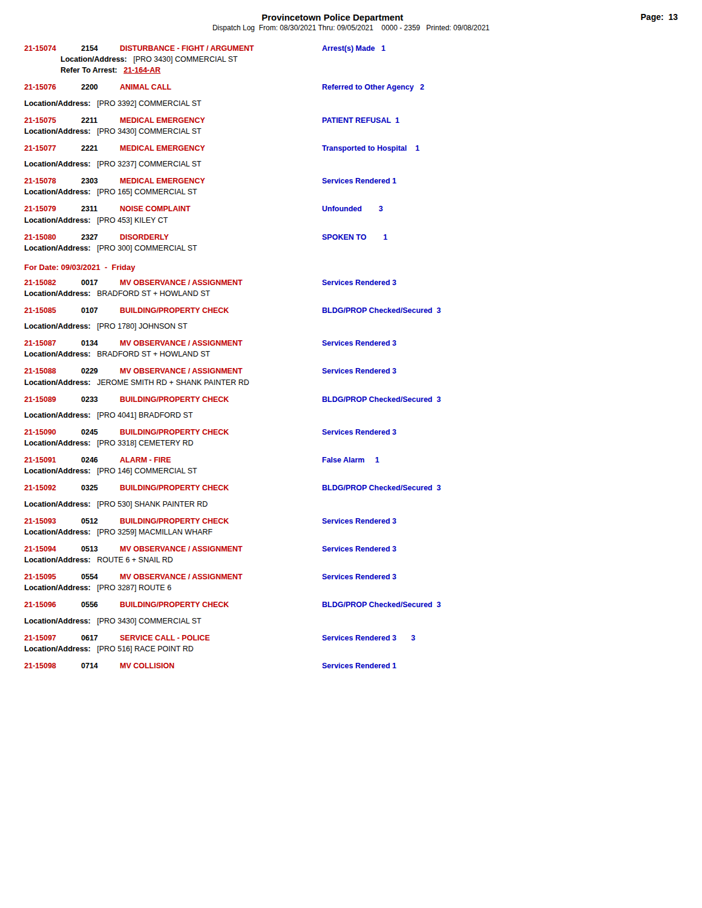Page: 13
Provincetown Police Department
Dispatch Log From: 08/30/2021 Thru: 09/05/2021 0000 - 2359 Printed: 09/08/2021
| 21-15074 | 2154 | DISTURBANCE - FIGHT / ARGUMENT | Arrest(s) Made 1 |
| Location/Address: [PRO 3430] COMMERCIAL ST |
| Refer To Arrest: 21-164-AR |
| 21-15076 | 2200 | ANIMAL CALL | Referred to Other Agency 2 |
| Location/Address: [PRO 3392] COMMERCIAL ST |
| 21-15075 | 2211 | MEDICAL EMERGENCY | PATIENT REFUSAL 1 |
| Location/Address: [PRO 3430] COMMERCIAL ST |
| 21-15077 | 2221 | MEDICAL EMERGENCY | Transported to Hospital 1 |
| Location/Address: [PRO 3237] COMMERCIAL ST |
| 21-15078 | 2303 | MEDICAL EMERGENCY | Services Rendered 1 |
| Location/Address: [PRO 165] COMMERCIAL ST |
| 21-15079 | 2311 | NOISE COMPLAINT | Unfounded 3 |
| Location/Address: [PRO 453] KILEY CT |
| 21-15080 | 2327 | DISORDERLY | SPOKEN TO 1 |
| Location/Address: [PRO 300] COMMERCIAL ST |
| For Date: 09/03/2021 - Friday |
| 21-15082 | 0017 | MV OBSERVANCE / ASSIGNMENT | Services Rendered 3 |
| Location/Address: BRADFORD ST + HOWLAND ST |
| 21-15085 | 0107 | BUILDING/PROPERTY CHECK | BLDG/PROP Checked/Secured 3 |
| Location/Address: [PRO 1780] JOHNSON ST |
| 21-15087 | 0134 | MV OBSERVANCE / ASSIGNMENT | Services Rendered 3 |
| Location/Address: BRADFORD ST + HOWLAND ST |
| 21-15088 | 0229 | MV OBSERVANCE / ASSIGNMENT | Services Rendered 3 |
| Location/Address: JEROME SMITH RD + SHANK PAINTER RD |
| 21-15089 | 0233 | BUILDING/PROPERTY CHECK | BLDG/PROP Checked/Secured 3 |
| Location/Address: [PRO 4041] BRADFORD ST |
| 21-15090 | 0245 | BUILDING/PROPERTY CHECK | Services Rendered 3 |
| Location/Address: [PRO 3318] CEMETERY RD |
| 21-15091 | 0246 | ALARM - FIRE | False Alarm 1 |
| Location/Address: [PRO 146] COMMERCIAL ST |
| 21-15092 | 0325 | BUILDING/PROPERTY CHECK | BLDG/PROP Checked/Secured 3 |
| Location/Address: [PRO 530] SHANK PAINTER RD |
| 21-15093 | 0512 | BUILDING/PROPERTY CHECK | Services Rendered 3 |
| Location/Address: [PRO 3259] MACMILLAN WHARF |
| 21-15094 | 0513 | MV OBSERVANCE / ASSIGNMENT | Services Rendered 3 |
| Location/Address: ROUTE 6 + SNAIL RD |
| 21-15095 | 0554 | MV OBSERVANCE / ASSIGNMENT | Services Rendered 3 |
| Location/Address: [PRO 3287] ROUTE 6 |
| 21-15096 | 0556 | BUILDING/PROPERTY CHECK | BLDG/PROP Checked/Secured 3 |
| Location/Address: [PRO 3430] COMMERCIAL ST |
| 21-15097 | 0617 | SERVICE CALL - POLICE | Services Rendered 3 3 |
| Location/Address: [PRO 516] RACE POINT RD |
| 21-15098 | 0714 | MV COLLISION | Services Rendered 1 |